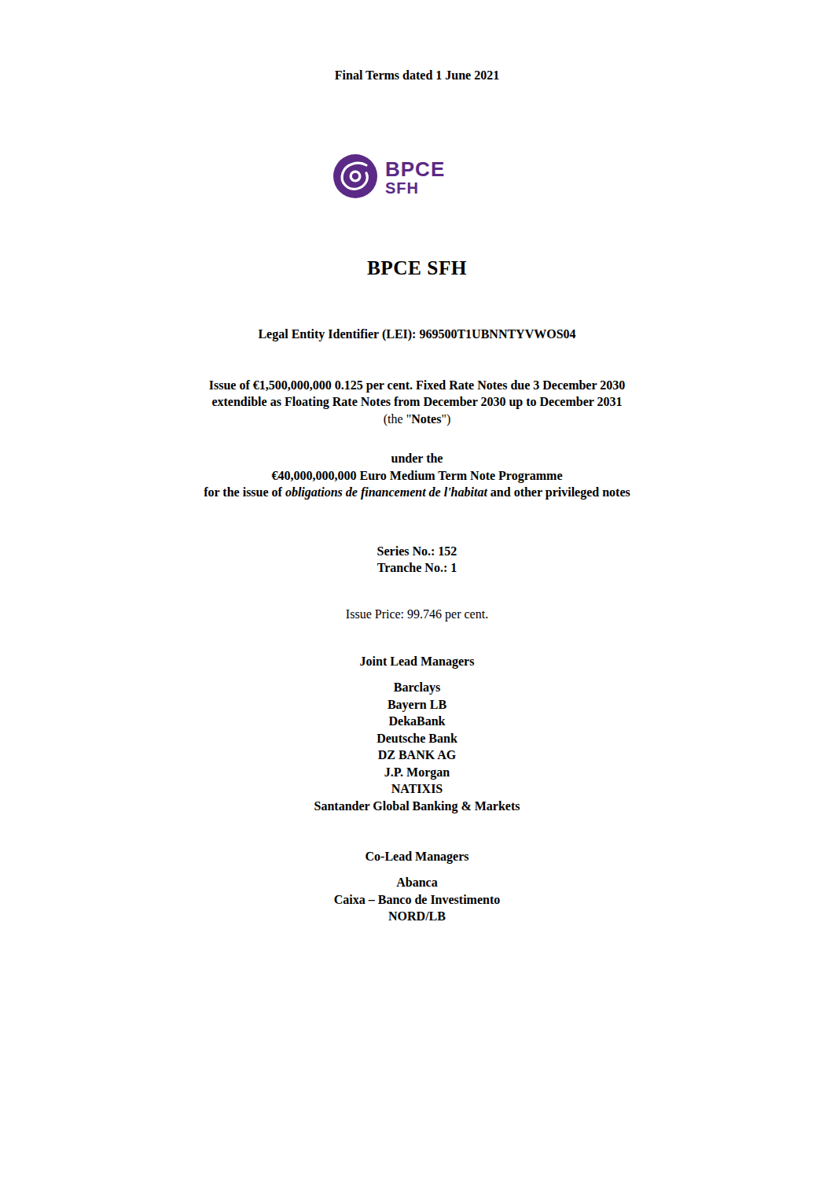Final Terms dated 1 June 2021
BPCE SFH
BPCE SFH
Legal Entity Identifier (LEI): 969500T1UBNNTYVWOS04
Issue of €1,500,000,000 0.125 per cent. Fixed Rate Notes due 3 December 2030
extendible as Floating Rate Notes from December 2030 up to December 2031
(the "Notes")
under the
€40,000,000,000 Euro Medium Term Note Programme
for the issue of obligations de financement de l'habitat and other privileged notes
Series No.: 152
Tranche No.: 1
Issue Price: 99.746 per cent.
Joint Lead Managers
Barclays
Bayern LB
DekaBank
Deutsche Bank
DZ BANK AG
J.P. Morgan
NATIXIS
Santander Global Banking & Markets
Co-Lead Managers
Abanca
Caixa – Banco de Investimento
NORD/LB